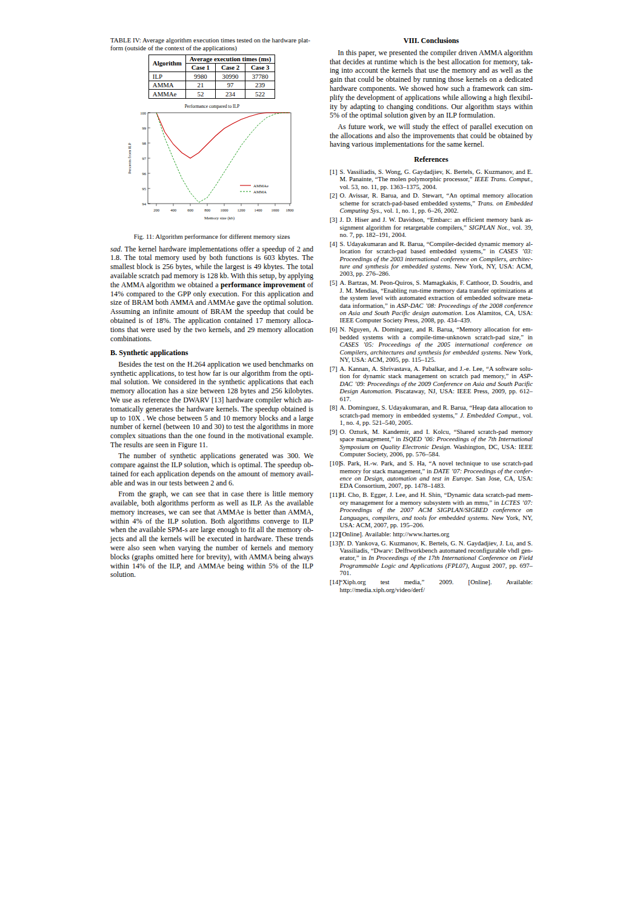TABLE IV: Average algorithm execution times tested on the hardware platform (outside of the context of the applications)
| Algorithm | Average execution times (ms) |
| --- | --- |
| Case 1 | Case 2 | Case 3 |
| ILP | 9980 | 30990 | 37780 |
| AMMA | 21 | 97 | 239 |
| AMMAe | 52 | 234 | 522 |
Performance compared to ILP 100 99 98 97 96 95 94 Percents from ILP 200 400 600 800 1000 1200 1400 1600 1800 Memory size (kb) AMMAe AMMA
Fig. 11: Algorithm performance for different memory sizes
sad. The kernel hardware implementations offer a speedup of 2 and 1.8. The total memory used by both functions is 603 kbytes. The smallest block is 256 bytes, while the largest is 49 kbytes. The total available scratch pad memory is 128 kb. With this setup, by applying the AMMA algorithm we obtained a performance improvement of 14% compared to the GPP only execution. For this application and size of BRAM both AMMA and AMMAe gave the optimal solution. Assuming an infinite amount of BRAM the speedup that could be obtained is of 18%. The application contained 17 memory allocations that were used by the two kernels, and 29 memory allocation combinations.
B. Synthetic applications
Besides the test on the H.264 application we used benchmarks on synthetic applications, to test how far is our algorithm from the optimal solution. We considered in the synthetic applications that each memory allocation has a size between 128 bytes and 256 kilobytes. We use as reference the DWARV [13] hardware compiler which automatically generates the hardware kernels. The speedup obtained is up to 10X . We chose between 5 and 10 memory blocks and a large number of kernel (between 10 and 30) to test the algorithms in more complex situations than the one found in the motivational example. The results are seen in Figure 11.
The number of synthetic applications generated was 300. We compare against the ILP solution, which is optimal. The speedup obtained for each application depends on the amount of memory available and was in our tests between 2 and 6.
From the graph, we can see that in case there is little memory available, both algorithms perform as well as ILP. As the available memory increases, we can see that AMMAe is better than AMMA, within 4% of the ILP solution. Both algorithms converge to ILP when the available SPM-s are large enough to fit all the memory objects and all the kernels will be executed in hardware. These trends were also seen when varying the number of kernels and memory blocks (graphs omitted here for brevity), with AMMA being always within 14% of the ILP, and AMMAe being within 5% of the ILP solution.
VIII. Conclusions
In this paper, we presented the compiler driven AMMA algorithm that decides at runtime which is the best allocation for memory, taking into account the kernels that use the memory and as well as the gain that could be obtained by running those kernels on a dedicated hardware components. We showed how such a framework can simplify the development of applications while allowing a high flexibility by adapting to changing conditions. Our algorithm stays within 5% of the optimal solution given by an ILP formulation.
As future work, we will study the effect of parallel execution on the allocations and also the improvements that could be obtained by having various implementations for the same kernel.
References
S. Vassiliadis, S. Wong, G. Gaydadjiev, K. Bertels, G. Kuzmanov, and E. M. Panainte, “The molen polymorphic processor,” IEEE Trans. Comput., vol. 53, no. 11, pp. 1363–1375, 2004.
O. Avissar, R. Barua, and D. Stewart, “An optimal memory allocation scheme for scratch-pad-based embedded systems,” Trans. on Embedded Computing Sys., vol. 1, no. 1, pp. 6–26, 2002.
J. D. Hiser and J. W. Davidson, “Embarc: an efficient memory bank assignment algorithm for retargetable compilers,” SIGPLAN Not., vol. 39, no. 7, pp. 182–191, 2004.
S. Udayakumaran and R. Barua, “Compiler-decided dynamic memory allocation for scratch-pad based embedded systems,” in CASES ’03: Proceedings of the 2003 international conference on Compilers, architecture and synthesis for embedded systems. New York, NY, USA: ACM, 2003, pp. 276–286.
A. Bartzas, M. Peon-Quiros, S. Mamagkakis, F. Catthoor, D. Soudris, and J. M. Mendias, “Enabling run-time memory data transfer optimizations at the system level with automated extraction of embedded software metadata information,” in ASP-DAC ’08: Proceedings of the 2008 conference on Asia and South Pacific design automation. Los Alamitos, CA, USA: IEEE Computer Society Press, 2008, pp. 434–439.
N. Nguyen, A. Dominguez, and R. Barua, “Memory allocation for embedded systems with a compile-time-unknown scratch-pad size,” in CASES ’05: Proceedings of the 2005 international conference on Compilers, architectures and synthesis for embedded systems. New York, NY, USA: ACM, 2005, pp. 115–125.
A. Kannan, A. Shrivastava, A. Pabalkar, and J.-e. Lee, “A software solution for dynamic stack management on scratch pad memory,” in ASP-DAC ’09: Proceedings of the 2009 Conference on Asia and South Pacific Design Automation. Piscataway, NJ, USA: IEEE Press, 2009, pp. 612–617.
A. Dominguez, S. Udayakumaran, and R. Barua, “Heap data allocation to scratch-pad memory in embedded systems,” J. Embedded Comput., vol. 1, no. 4, pp. 521–540, 2005.
O. Ozturk, M. Kandemir, and I. Kolcu, “Shared scratch-pad memory space management,” in ISQED ’06: Proceedings of the 7th International Symposium on Quality Electronic Design. Washington, DC, USA: IEEE Computer Society, 2006, pp. 576–584.
S. Park, H.-w. Park, and S. Ha, “A novel technique to use scratch-pad memory for stack management,” in DATE ’07: Proceedings of the conference on Design, automation and test in Europe. San Jose, CA, USA: EDA Consortium, 2007, pp. 1478–1483.
H. Cho, B. Egger, J. Lee, and H. Shin, “Dynamic data scratch-pad memory management for a memory subsystem with an mmu,” in LCTES ’07: Proceedings of the 2007 ACM SIGPLAN/SIGBED conference on Languages, compilers, and tools for embedded systems. New York, NY, USA: ACM, 2007, pp. 195–206.
[Online]. Available: http://www.hartes.org
Y. D. Yankova, G. Kuzmanov, K. Bertels, G. N. Gaydadjiev, J. Lu, and S. Vassiliadis, “Dwarv: Delftworkbench automated reconfigurable vhdl generator,” in In Proceedings of the 17th International Conference on Field Programmable Logic and Applications (FPL07), August 2007, pp. 697–701.
“Xiph.org test media,” 2009. [Online]. Available: http://media.xiph.org/video/derf/